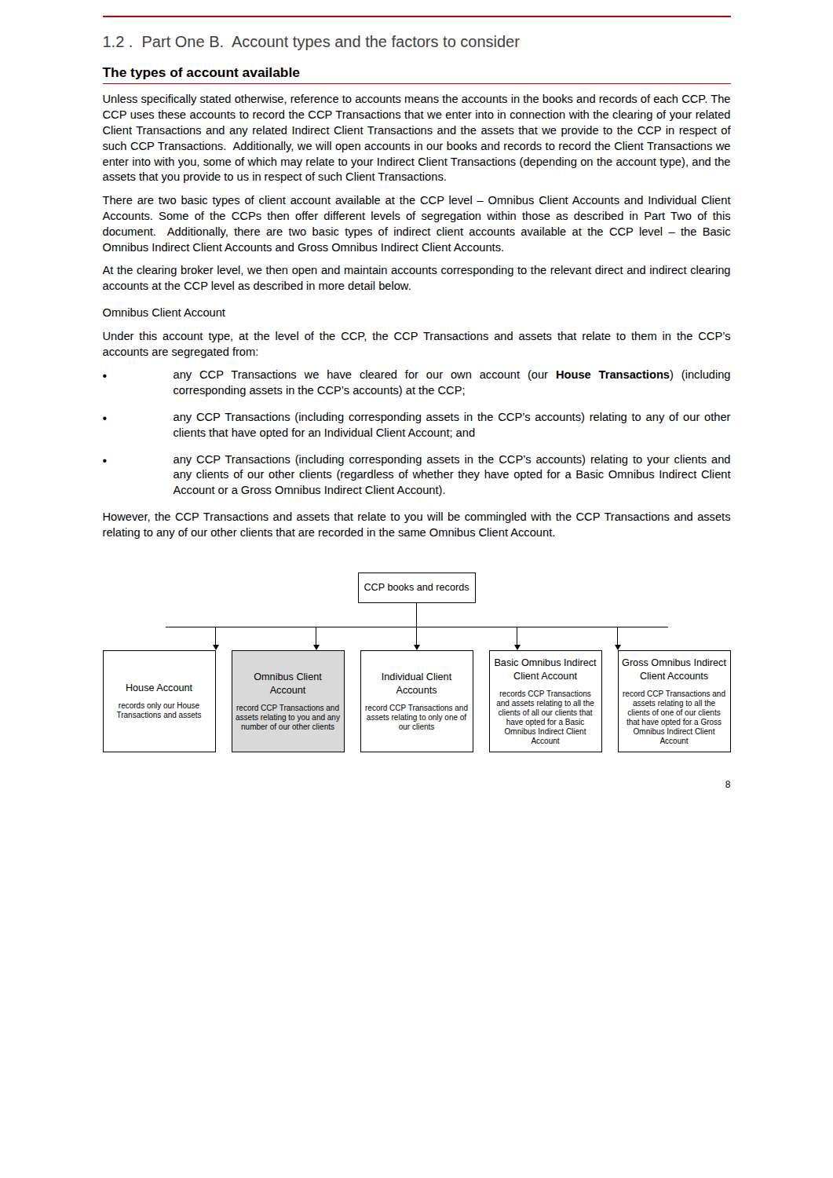1.2 . Part One B. Account types and the factors to consider
The types of account available
Unless specifically stated otherwise, reference to accounts means the accounts in the books and records of each CCP. The CCP uses these accounts to record the CCP Transactions that we enter into in connection with the clearing of your related Client Transactions and any related Indirect Client Transactions and the assets that we provide to the CCP in respect of such CCP Transactions. Additionally, we will open accounts in our books and records to record the Client Transactions we enter into with you, some of which may relate to your Indirect Client Transactions (depending on the account type), and the assets that you provide to us in respect of such Client Transactions.
There are two basic types of client account available at the CCP level – Omnibus Client Accounts and Individual Client Accounts. Some of the CCPs then offer different levels of segregation within those as described in Part Two of this document. Additionally, there are two basic types of indirect client accounts available at the CCP level – the Basic Omnibus Indirect Client Accounts and Gross Omnibus Indirect Client Accounts.
At the clearing broker level, we then open and maintain accounts corresponding to the relevant direct and indirect clearing accounts at the CCP level as described in more detail below.
Omnibus Client Account
Under this account type, at the level of the CCP, the CCP Transactions and assets that relate to them in the CCP’s accounts are segregated from:
any CCP Transactions we have cleared for our own account (our House Transactions) (including corresponding assets in the CCP’s accounts) at the CCP;
any CCP Transactions (including corresponding assets in the CCP’s accounts) relating to any of our other clients that have opted for an Individual Client Account; and
any CCP Transactions (including corresponding assets in the CCP’s accounts) relating to your clients and any clients of our other clients (regardless of whether they have opted for a Basic Omnibus Indirect Client Account or a Gross Omnibus Indirect Client Account).
However, the CCP Transactions and assets that relate to you will be commingled with the CCP Transactions and assets relating to any of our other clients that are recorded in the same Omnibus Client Account.
CCP books and records
House Account
records only our House Transactions and assets
Omnibus Client Account
record CCP Transactions and assets relating to you and any number of our other clients
Individual Client Accounts
record CCP Transactions and assets relating to only one of our clients
Basic Omnibus Indirect Client Account
records CCP Transactions and assets relating to all the clients of all our clients that have opted for a Basic Omnibus Indirect Client Account
Gross Omnibus Indirect Client Accounts
record CCP Transactions and assets relating to all the clients of one of our clients that have opted for a Gross Omnibus Indirect Client Account
8